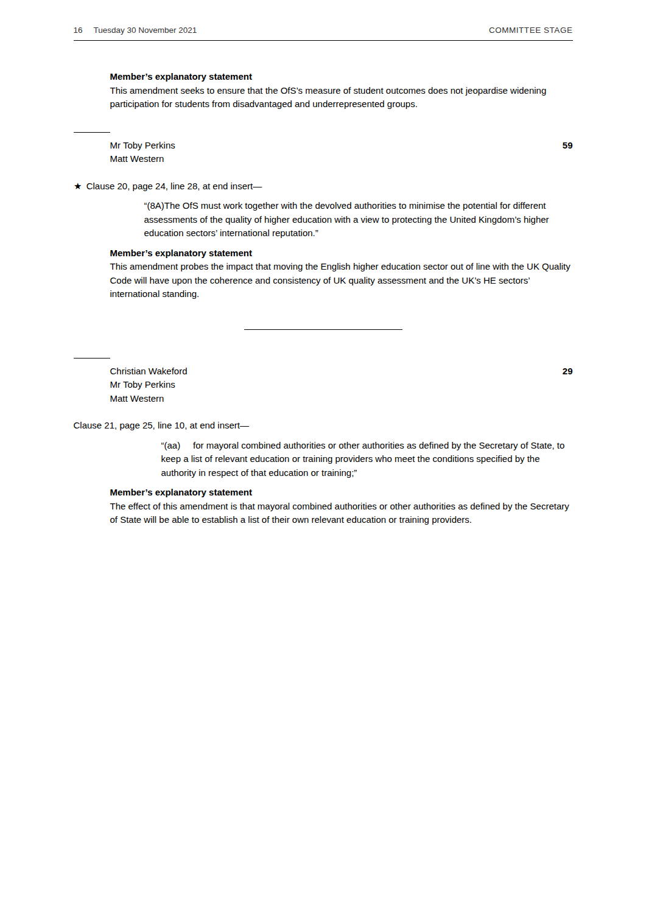16 Tuesday 30 November 2021
COMMITTEE STAGE
Member’s explanatory statement
This amendment seeks to ensure that the OfS’s measure of student outcomes does not jeopardise widening participation for students from disadvantaged and underrepresented groups.
Mr Toby Perkins
Matt Western
59
★ Clause 20, page 24, line 28, at end insert—
“(8A)The OfS must work together with the devolved authorities to minimise the potential for different assessments of the quality of higher education with a view to protecting the United Kingdom’s higher education sectors’ international reputation.”
Member’s explanatory statement
This amendment probes the impact that moving the English higher education sector out of line with the UK Quality Code will have upon the coherence and consistency of UK quality assessment and the UK’s HE sectors’ international standing.
Christian Wakeford
Mr Toby Perkins
Matt Western
29
Clause 21, page 25, line 10, at end insert—
“(aa) for mayoral combined authorities or other authorities as defined by the Secretary of State, to keep a list of relevant education or training providers who meet the conditions specified by the authority in respect of that education or training;”
Member’s explanatory statement
The effect of this amendment is that mayoral combined authorities or other authorities as defined by the Secretary of State will be able to establish a list of their own relevant education or training providers.